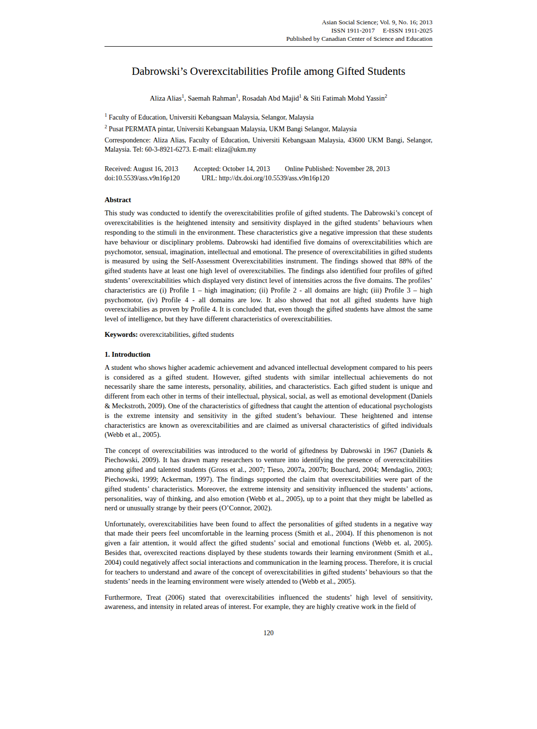Asian Social Science; Vol. 9, No. 16; 2013
ISSN 1911-2017 E-ISSN 1911-2025
Published by Canadian Center of Science and Education
Dabrowski’s Overexcitabilities Profile among Gifted Students
Aliza Alias1, Saemah Rahman1, Rosadah Abd Majid1 & Siti Fatimah Mohd Yassin2
1 Faculty of Education, Universiti Kebangsaan Malaysia, Selangor, Malaysia
2 Pusat PERMATA pintar, Universiti Kebangsaan Malaysia, UKM Bangi Selangor, Malaysia
Correspondence: Aliza Alias, Faculty of Education, Universiti Kebangsaan Malaysia, 43600 UKM Bangi, Selangor, Malaysia. Tel: 60-3-8921-6273. E-mail: eliza@ukm.my
Received: August 16, 2013 Accepted: October 14, 2013 Online Published: November 28, 2013
doi:10.5539/ass.v9n16p120 URL: http://dx.doi.org/10.5539/ass.v9n16p120
Abstract
This study was conducted to identify the overexcitabilities profile of gifted students. The Dabrowski’s concept of overexcitabilities is the heightened intensity and sensitivity displayed in the gifted students’ behaviours when responding to the stimuli in the environment. These characteristics give a negative impression that these students have behaviour or disciplinary problems. Dabrowski had identified five domains of overexcitabilities which are psychomotor, sensual, imagination, intellectual and emotional. The presence of overexcitabilities in gifted students is measured by using the Self-Assessment Overexcitabilities instrument. The findings showed that 88% of the gifted students have at least one high level of overexcitabilies. The findings also identified four profiles of gifted students’ overexcitabilities which displayed very distinct level of intensities across the five domains. The profiles’ characteristics are (i) Profile 1 – high imagination; (ii) Profile 2 - all domains are high; (iii) Profile 3 – high psychomotor, (iv) Profile 4 - all domains are low. It also showed that not all gifted students have high overexcitabilies as proven by Profile 4. It is concluded that, even though the gifted students have almost the same level of intelligence, but they have different characteristics of overexcitabilities.
Keywords: overexcitabilities, gifted students
1. Introduction
A student who shows higher academic achievement and advanced intellectual development compared to his peers is considered as a gifted student. However, gifted students with similar intellectual achievements do not necessarily share the same interests, personality, abilities, and characteristics. Each gifted student is unique and different from each other in terms of their intellectual, physical, social, as well as emotional development (Daniels & Meckstroth, 2009). One of the characteristics of giftedness that caught the attention of educational psychologists is the extreme intensity and sensitivity in the gifted student’s behaviour. These heightened and intense characteristics are known as overexcitabilities and are claimed as universal characteristics of gifted individuals (Webb et al., 2005).
The concept of overexcitabilities was introduced to the world of giftedness by Dabrowski in 1967 (Daniels & Piechowski, 2009). It has drawn many researchers to venture into identifying the presence of overexcitabilities among gifted and talented students (Gross et al., 2007; Tieso, 2007a, 2007b; Bouchard, 2004; Mendaglio, 2003; Piechowski, 1999; Ackerman, 1997). The findings supported the claim that overexcitabilities were part of the gifted students’ characteristics. Moreover, the extreme intensity and sensitivity influenced the students’ actions, personalities, way of thinking, and also emotion (Webb et al., 2005), up to a point that they might be labelled as nerd or unusually strange by their peers (O’Connor, 2002).
Unfortunately, overexcitabilities have been found to affect the personalities of gifted students in a negative way that made their peers feel uncomfortable in the learning process (Smith et al., 2004). If this phenomenon is not given a fair attention, it would affect the gifted students’ social and emotional functions (Webb et. al, 2005). Besides that, overexcited reactions displayed by these students towards their learning environment (Smith et al., 2004) could negatively affect social interactions and communication in the learning process. Therefore, it is crucial for teachers to understand and aware of the concept of overexcitabilities in gifted students’ behaviours so that the students’ needs in the learning environment were wisely attended to (Webb et al., 2005).
Furthermore, Treat (2006) stated that overexcitabilities influenced the students’ high level of sensitivity, awareness, and intensity in related areas of interest. For example, they are highly creative work in the field of
120